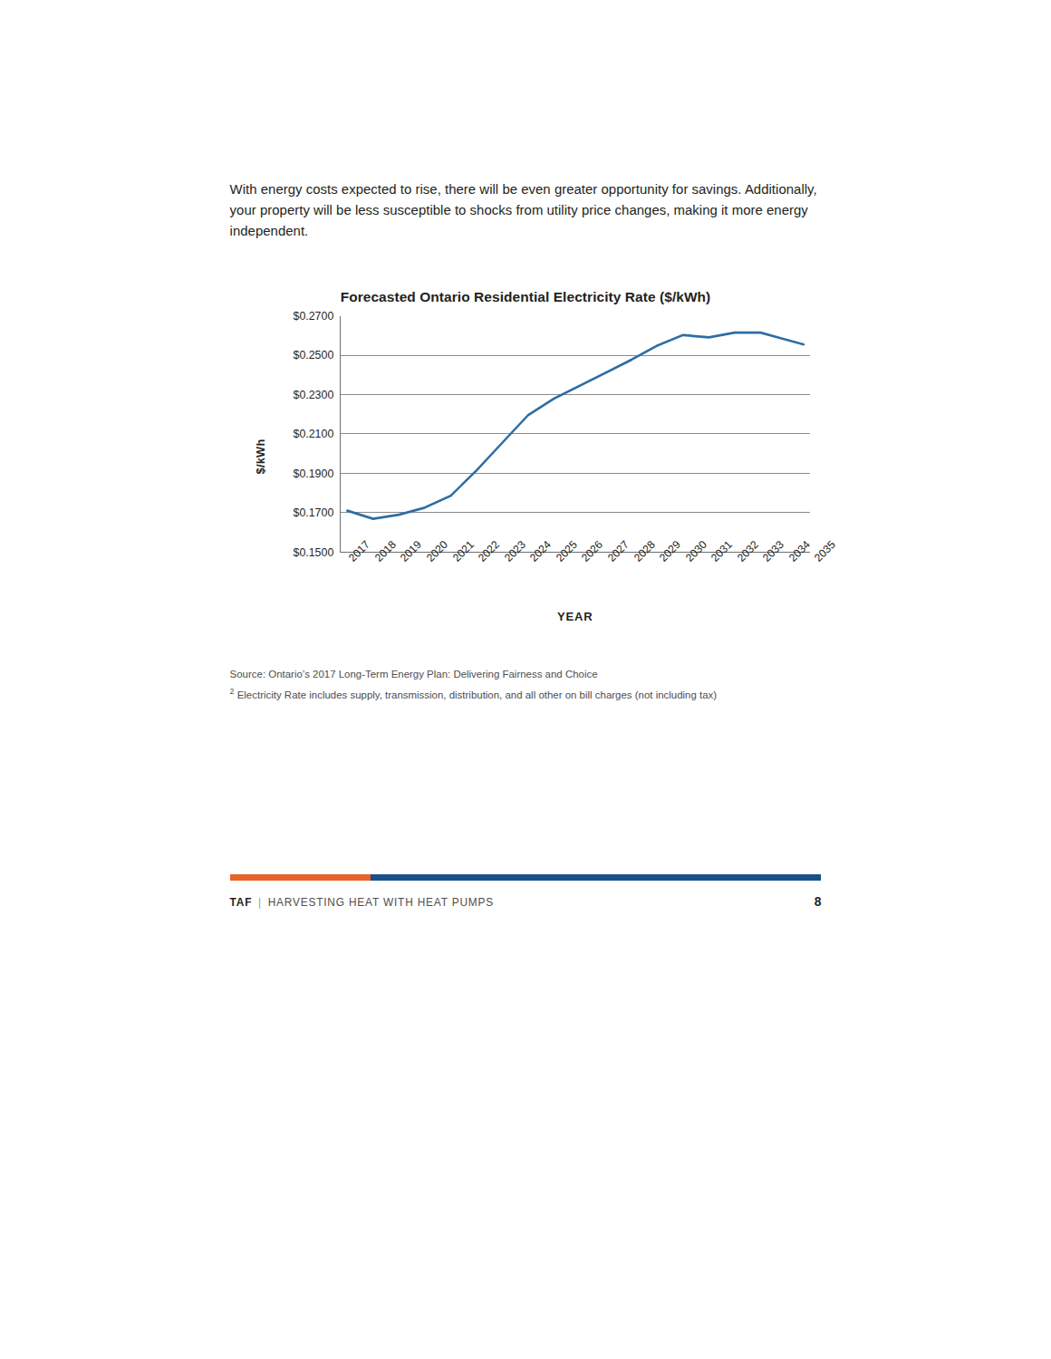With energy costs expected to rise, there will be even greater opportunity for savings. Additionally, your property will be less susceptible to shocks from utility price changes, making it more energy independent.
Forecasted Ontario Residential Electricity Rate ($/kWh)
$/kWh
$0.2700 $0.2500 $0.2300 $0.2100 $0.1900 $0.1700 $0.1500
2017 2018 2019 2020 2021 2022 2023 2024 2025 2026 2027 2028 2029 2030 2031 2032 2033 2034 2035
Year
Source: Ontario’s 2017 Long-Term Energy Plan: Delivering Fairness and Choice
2 Electricity Rate includes supply, transmission, distribution, and all other on bill charges (not including tax)
TAF|Harvesting Heat with Heat Pumps
8